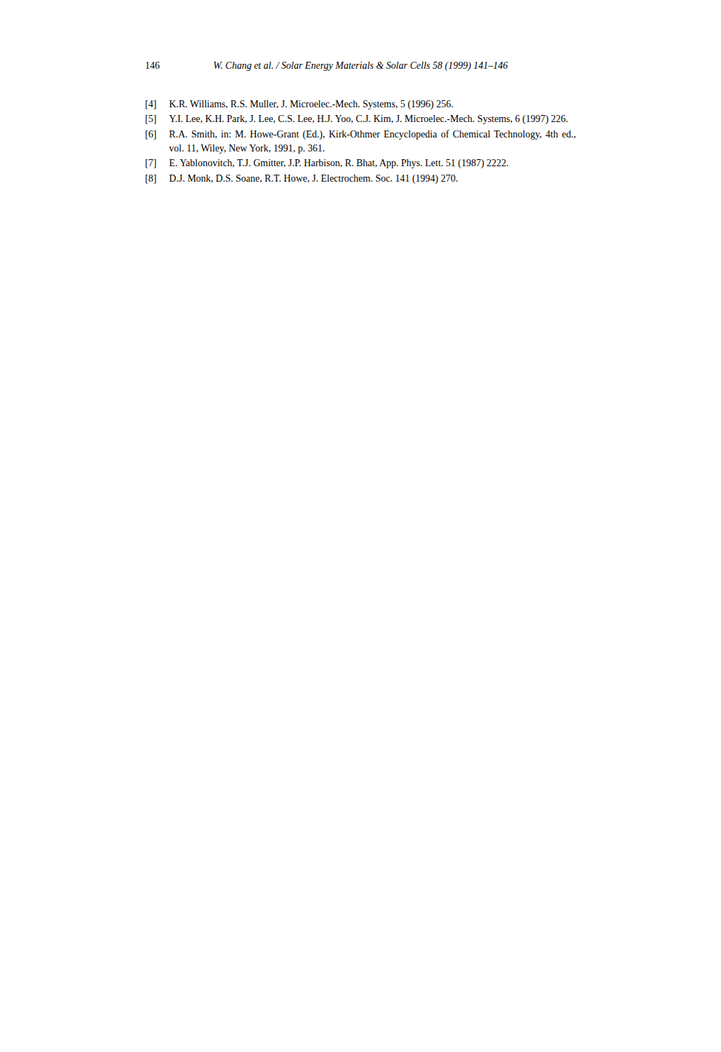146 W. Chang et al. / Solar Energy Materials & Solar Cells 58 (1999) 141–146
[4] K.R. Williams, R.S. Muller, J. Microelec.-Mech. Systems, 5 (1996) 256.
[5] Y.I. Lee, K.H. Park, J. Lee, C.S. Lee, H.J. Yoo, C.J. Kim, J. Microelec.-Mech. Systems, 6 (1997) 226.
[6] R.A. Smith, in: M. Howe-Grant (Ed.), Kirk-Othmer Encyclopedia of Chemical Technology, 4th ed., vol. 11, Wiley, New York, 1991, p. 361.
[7] E. Yablonovitch, T.J. Gmitter, J.P. Harbison, R. Bhat, App. Phys. Lett. 51 (1987) 2222.
[8] D.J. Monk, D.S. Soane, R.T. Howe, J. Electrochem. Soc. 141 (1994) 270.